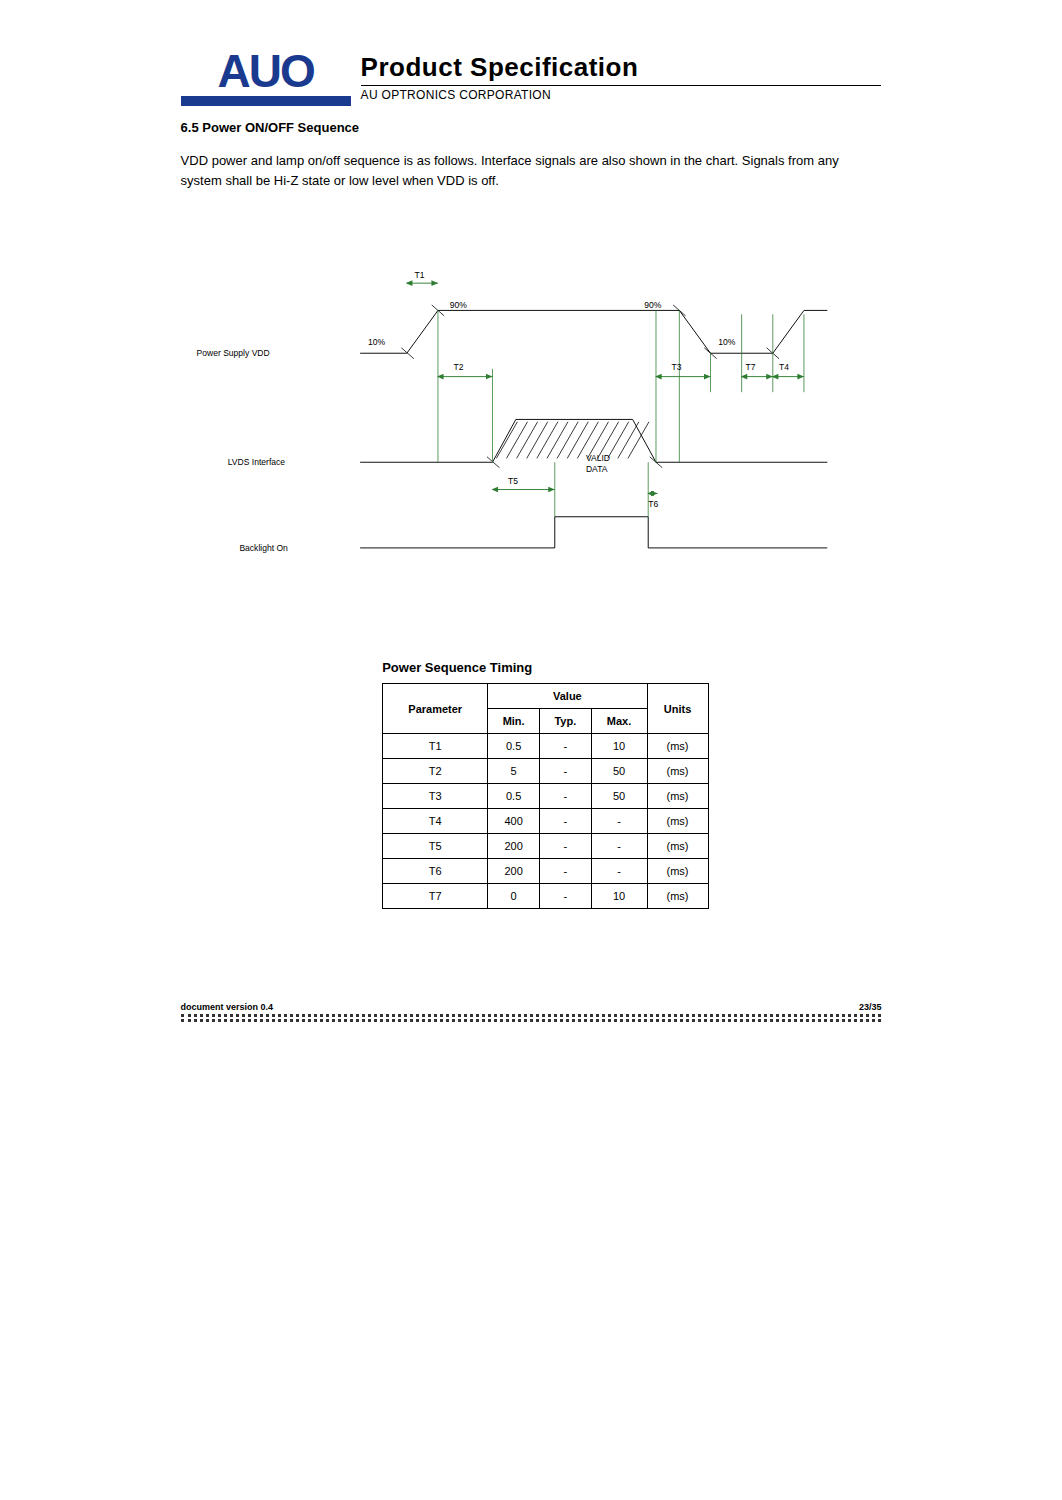AUO
Product Specification
AU OPTRONICS CORPORATION
6.5 Power ON/OFF Sequence
VDD power and lamp on/off sequence is as follows. Interface signals are also shown in the chart. Signals from any system shall be Hi-Z state or low level when VDD is off.
90% 90% 10% 10% T1 Power Supply VDD VALID DATA LVDS Interface Backlight On T2 T3 T7 T4 T5 T6
Power Sequence Timing
| Parameter | Value | Units |
| --- | --- | --- |
| Min. | Typ. | Max. |
| T1 | 0.5 | - | 10 | (ms) |
| T2 | 5 | - | 50 | (ms) |
| T3 | 0.5 | - | 50 | (ms) |
| T4 | 400 | - | - | (ms) |
| T5 | 200 | - | - | (ms) |
| T6 | 200 | - | - | (ms) |
| T7 | 0 | - | 10 | (ms) |
document version 0.4
23/35